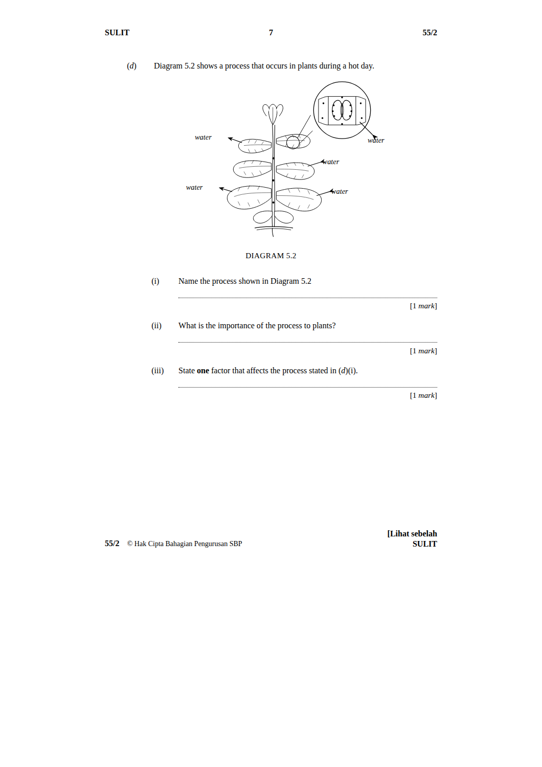SULIT
7
55/2
(d)
Diagram 5.2 shows a process that occurs in plants during a hot day.
water water water water water
DIAGRAM 5.2
(i)
Name the process shown in Diagram 5.2
[1 mark]
(ii)
What is the importance of the process to plants?
[1 mark]
(iii)
State one factor that affects the process stated in (d)(i).
[1 mark]
55/2 © Hak Cipta Bahagian Pengurusan SBP
[Lihat sebelah SULIT